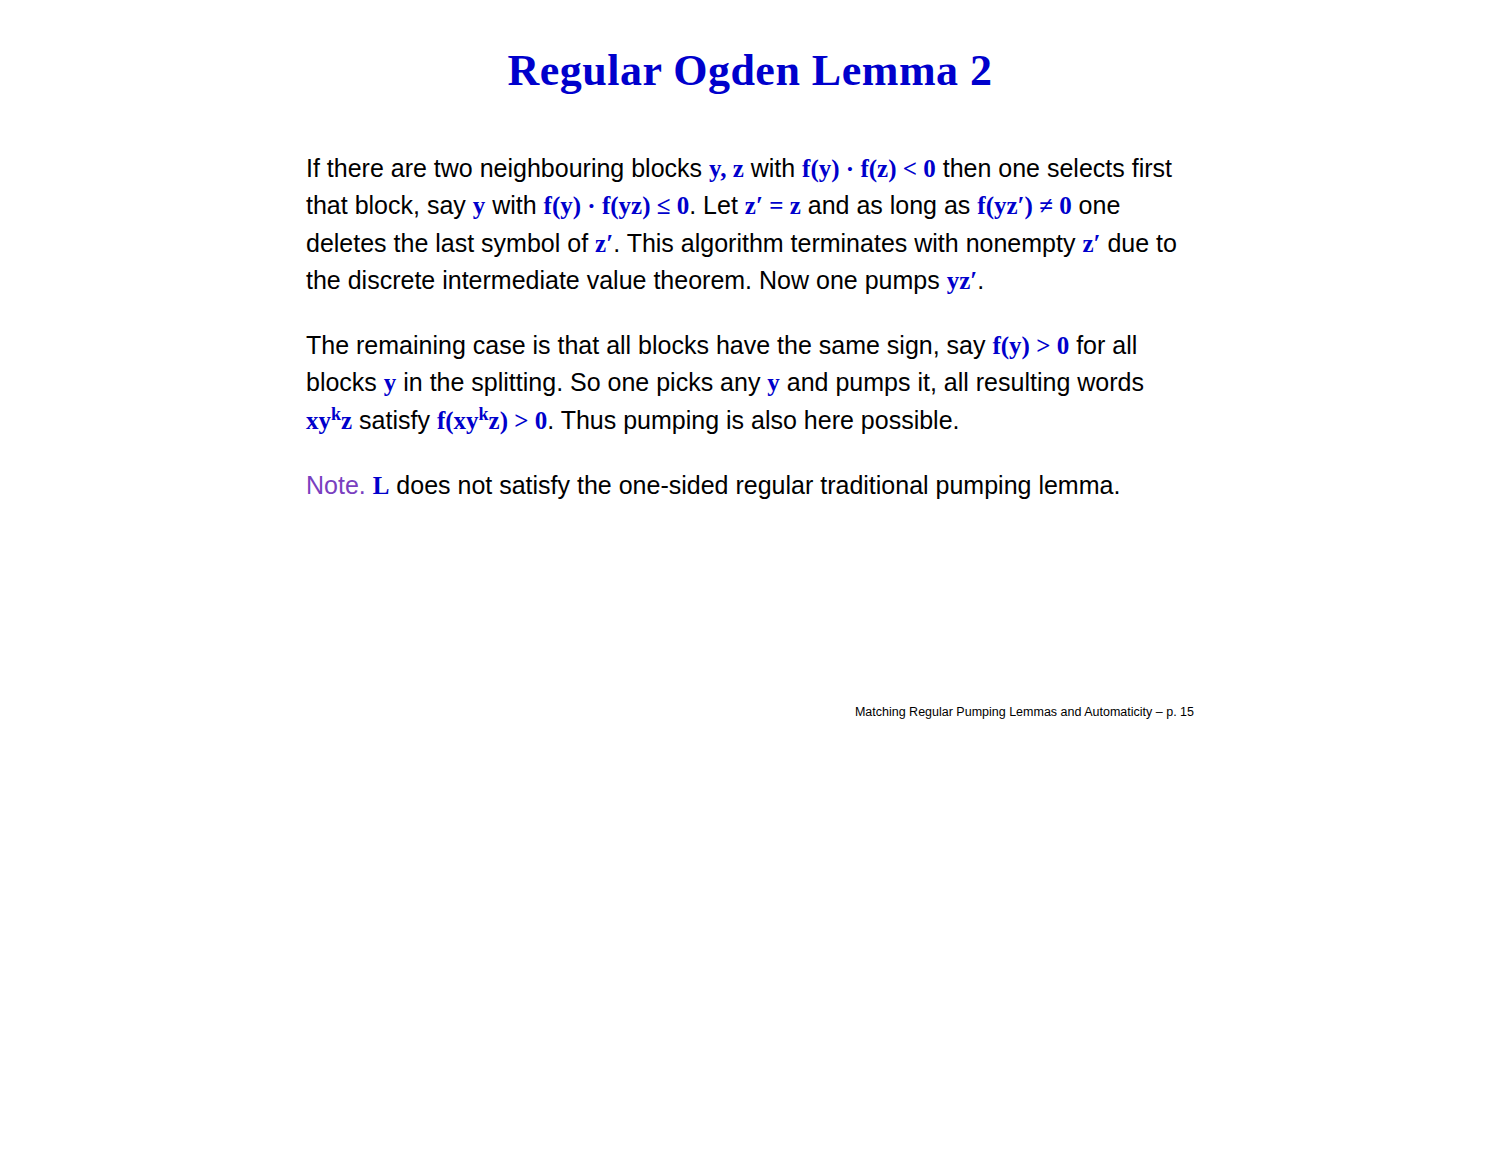Regular Ogden Lemma 2
If there are two neighbouring blocks y, z with f(y) · f(z) < 0 then one selects first that block, say y with f(y) · f(yz) ≤ 0. Let z′ = z and as long as f(yz′) ≠ 0 one deletes the last symbol of z′. This algorithm terminates with nonempty z′ due to the discrete intermediate value theorem. Now one pumps yz′.
The remaining case is that all blocks have the same sign, say f(y) > 0 for all blocks y in the splitting. So one picks any y and pumps it, all resulting words xykz satisfy f(xykz) > 0. Thus pumping is also here possible.
Note. L does not satisfy the one-sided regular traditional pumping lemma.
Matching Regular Pumping Lemmas and Automaticity – p. 15